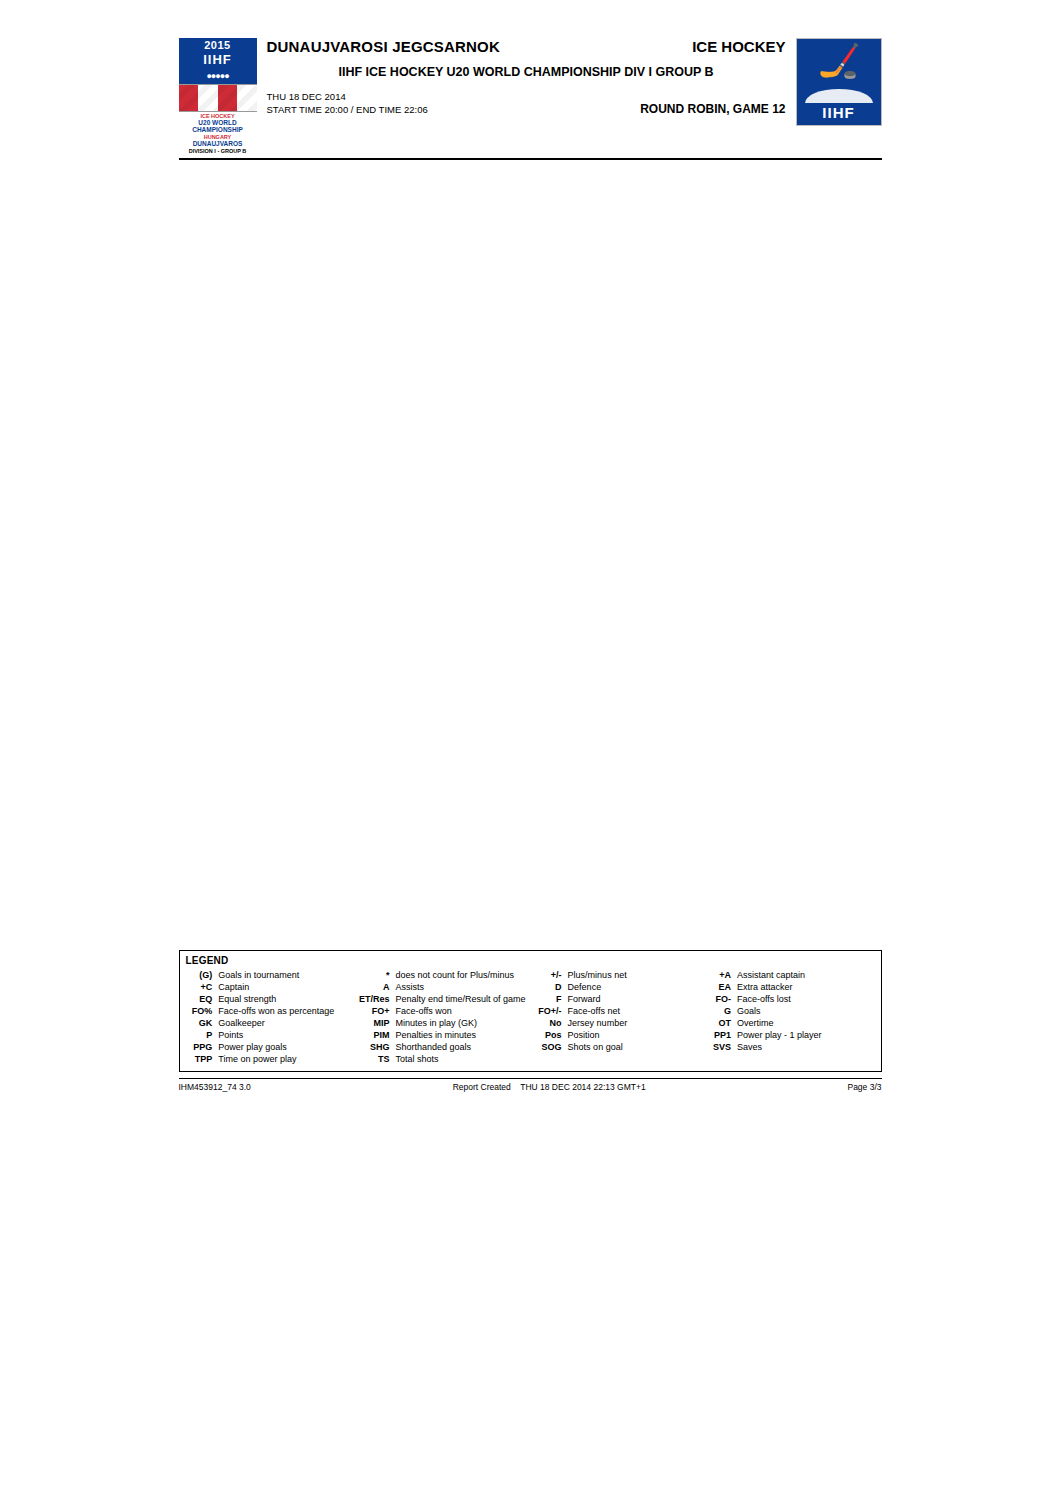2015
IIHF
●●●●●
ICE HOCKEY U20 WORLD CHAMPIONSHIP HUNGARY Dunaujvaros Division I - Group B
DUNAUJVAROSI JEGCSARNOK
ICE HOCKEY
IIHF ICE HOCKEY U20 WORLD CHAMPIONSHIP DIV I GROUP B
THU 18 DEC 2014
START TIME 20:00 / END TIME 22:06
ROUND ROBIN, GAME 12
🏒
IIHF
LEGEND
| (G) | Goals in tournament | * | does not count for Plus/minus | +/- | Plus/minus net | +A | Assistant captain |
| +C | Captain | A | Assists | D | Defence | EA | Extra attacker |
| EQ | Equal strength | ET/Res | Penalty end time/Result of game | F | Forward | FO- | Face-offs lost |
| FO% | Face-offs won as percentage | FO+ | Face-offs won | FO+/- | Face-offs net | G | Goals |
| GK | Goalkeeper | MIP | Minutes in play (GK) | No | Jersey number | OT | Overtime |
| P | Points | PIM | Penalties in minutes | Pos | Position | PP1 | Power play - 1 player |
| PPG | Power play goals | SHG | Shorthanded goals | SOG | Shots on goal | SVS | Saves |
| TPP | Time on power play | TS | Total shots | | | | |
IHM453912_74 3.0
Report Created THU 18 DEC 2014 22:13 GMT+1
Page 3/3